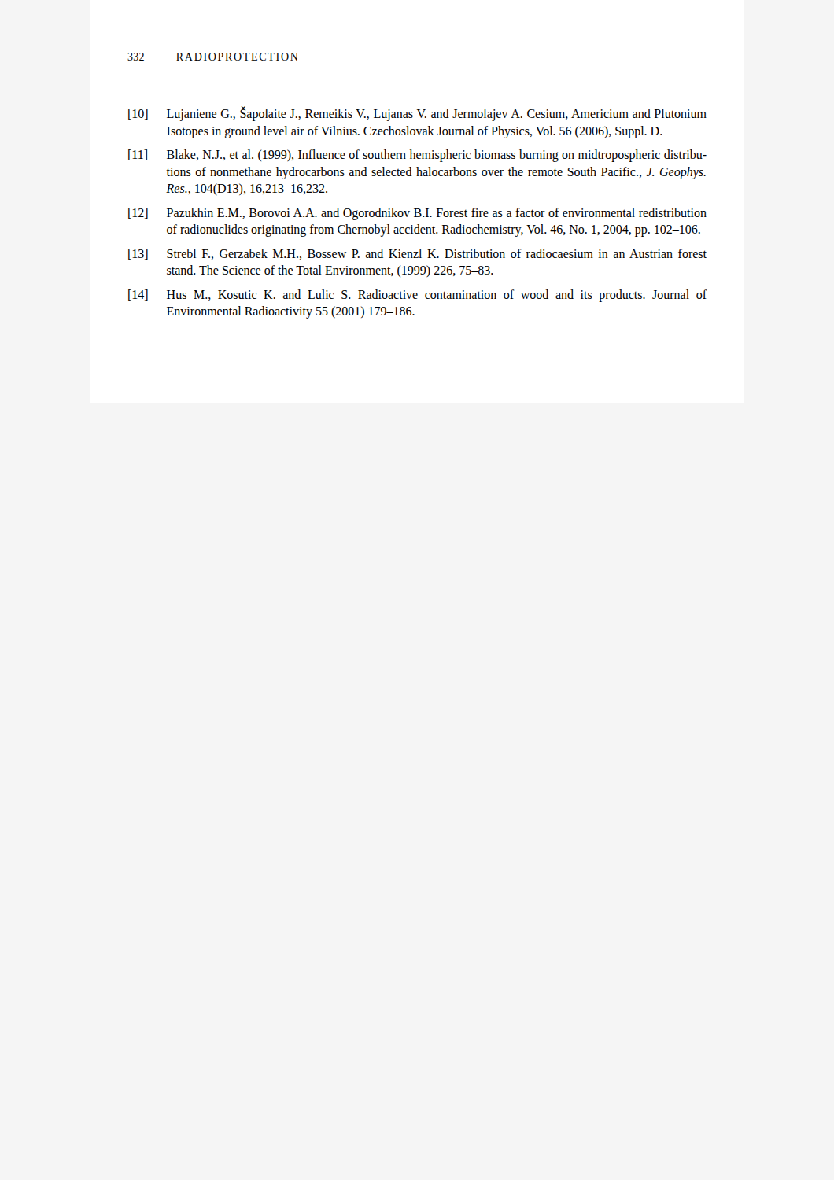332 Radioprotection
[10] Lujaniene G., Šapolaite J., Remeikis V., Lujanas V. and Jermolajev A. Cesium, Americium and Plutonium Isotopes in ground level air of Vilnius. Czechoslovak Journal of Physics, Vol. 56 (2006), Suppl. D.
[11] Blake, N.J., et al. (1999), Influence of southern hemispheric biomass burning on midtropospheric distributions of nonmethane hydrocarbons and selected halocarbons over the remote South Pacific., J. Geophys. Res., 104(D13), 16,213–16,232.
[12] Pazukhin E.M., Borovoi A.A. and Ogorodnikov B.I. Forest fire as a factor of environmental redistribution of radionuclides originating from Chernobyl accident. Radiochemistry, Vol. 46, No. 1, 2004, pp. 102–106.
[13] Strebl F., Gerzabek M.H., Bossew P. and Kienzl K. Distribution of radiocaesium in an Austrian forest stand. The Science of the Total Environment, (1999) 226, 75–83.
[14] Hus M., Kosutic K. and Lulic S. Radioactive contamination of wood and its products. Journal of Environmental Radioactivity 55 (2001) 179–186.